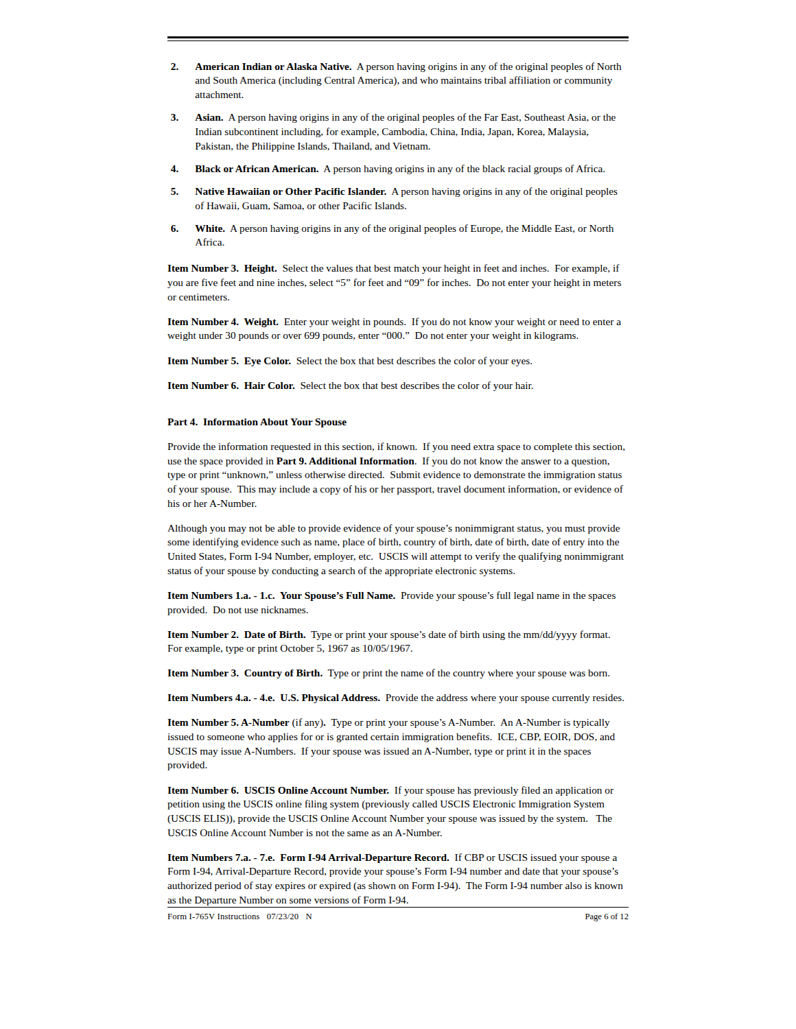2. American Indian or Alaska Native. A person having origins in any of the original peoples of North and South America (including Central America), and who maintains tribal affiliation or community attachment.
3. Asian. A person having origins in any of the original peoples of the Far East, Southeast Asia, or the Indian subcontinent including, for example, Cambodia, China, India, Japan, Korea, Malaysia, Pakistan, the Philippine Islands, Thailand, and Vietnam.
4. Black or African American. A person having origins in any of the black racial groups of Africa.
5. Native Hawaiian or Other Pacific Islander. A person having origins in any of the original peoples of Hawaii, Guam, Samoa, or other Pacific Islands.
6. White. A person having origins in any of the original peoples of Europe, the Middle East, or North Africa.
Item Number 3. Height. Select the values that best match your height in feet and inches. For example, if you are five feet and nine inches, select “5” for feet and “09” for inches. Do not enter your height in meters or centimeters.
Item Number 4. Weight. Enter your weight in pounds. If you do not know your weight or need to enter a weight under 30 pounds or over 699 pounds, enter “000.” Do not enter your weight in kilograms.
Item Number 5. Eye Color. Select the box that best describes the color of your eyes.
Item Number 6. Hair Color. Select the box that best describes the color of your hair.
Part 4. Information About Your Spouse
Provide the information requested in this section, if known. If you need extra space to complete this section, use the space provided in Part 9. Additional Information. If you do not know the answer to a question, type or print “unknown,” unless otherwise directed. Submit evidence to demonstrate the immigration status of your spouse. This may include a copy of his or her passport, travel document information, or evidence of his or her A-Number.
Although you may not be able to provide evidence of your spouse’s nonimmigrant status, you must provide some identifying evidence such as name, place of birth, country of birth, date of birth, date of entry into the United States, Form I-94 Number, employer, etc. USCIS will attempt to verify the qualifying nonimmigrant status of your spouse by conducting a search of the appropriate electronic systems.
Item Numbers 1.a. - 1.c. Your Spouse’s Full Name. Provide your spouse’s full legal name in the spaces provided. Do not use nicknames.
Item Number 2. Date of Birth. Type or print your spouse’s date of birth using the mm/dd/yyyy format. For example, type or print October 5, 1967 as 10/05/1967.
Item Number 3. Country of Birth. Type or print the name of the country where your spouse was born.
Item Numbers 4.a. - 4.e. U.S. Physical Address. Provide the address where your spouse currently resides.
Item Number 5. A-Number (if any). Type or print your spouse’s A-Number. An A-Number is typically issued to someone who applies for or is granted certain immigration benefits. ICE, CBP, EOIR, DOS, and USCIS may issue A-Numbers. If your spouse was issued an A-Number, type or print it in the spaces provided.
Item Number 6. USCIS Online Account Number. If your spouse has previously filed an application or petition using the USCIS online filing system (previously called USCIS Electronic Immigration System (USCIS ELIS)), provide the USCIS Online Account Number your spouse was issued by the system. The USCIS Online Account Number is not the same as an A-Number.
Item Numbers 7.a. - 7.e. Form I-94 Arrival-Departure Record. If CBP or USCIS issued your spouse a Form I-94, Arrival-Departure Record, provide your spouse’s Form I-94 number and date that your spouse’s authorized period of stay expires or expired (as shown on Form I-94). The Form I-94 number also is known as the Departure Number on some versions of Form I-94.
Form I-765V Instructions 07/23/20 N
Page 6 of 12